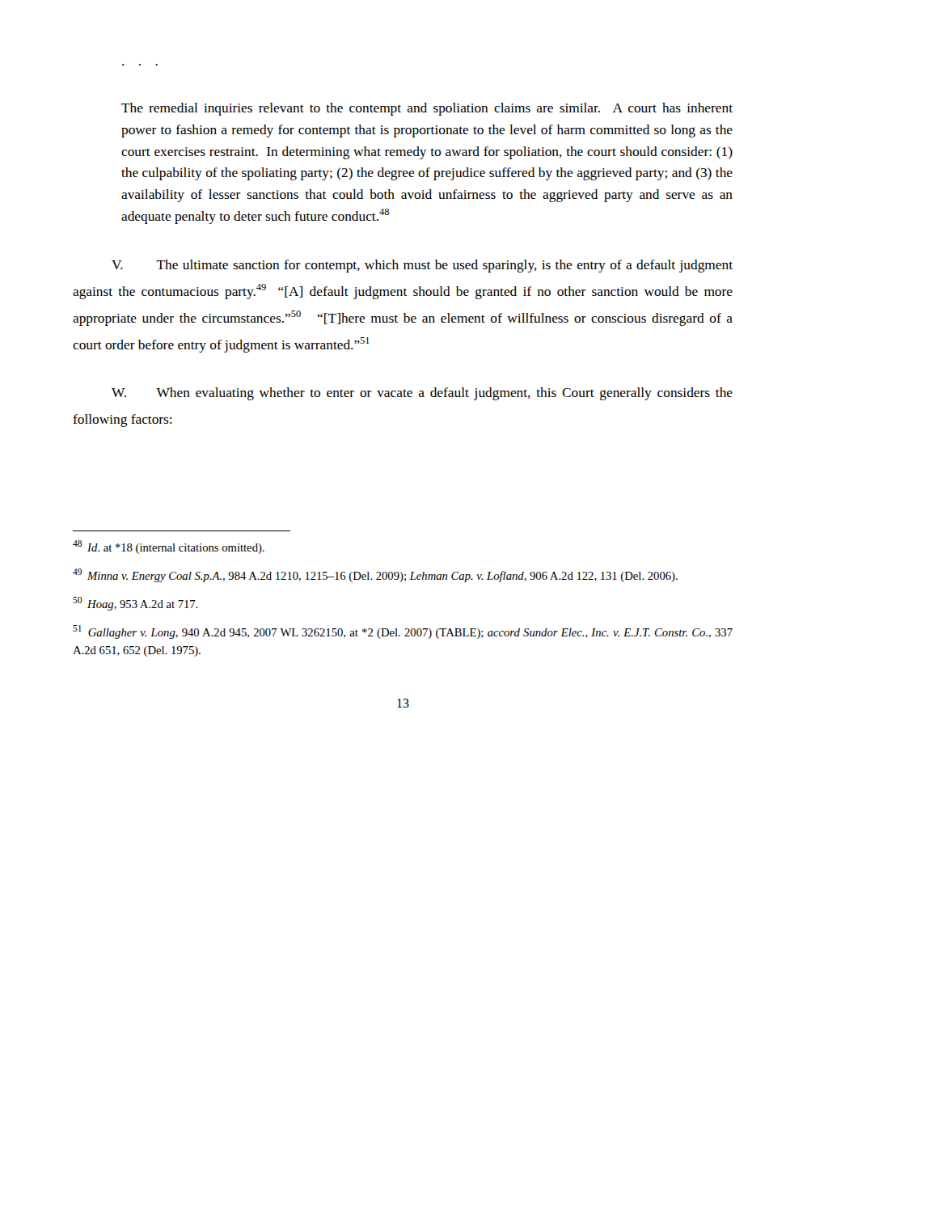. . .
The remedial inquiries relevant to the contempt and spoliation claims are similar. A court has inherent power to fashion a remedy for contempt that is proportionate to the level of harm committed so long as the court exercises restraint. In determining what remedy to award for spoliation, the court should consider: (1) the culpability of the spoliating party; (2) the degree of prejudice suffered by the aggrieved party; and (3) the availability of lesser sanctions that could both avoid unfairness to the aggrieved party and serve as an adequate penalty to deter such future conduct.48
V. The ultimate sanction for contempt, which must be used sparingly, is the entry of a default judgment against the contumacious party.49 “[A] default judgment should be granted if no other sanction would be more appropriate under the circumstances.”50 “[T]here must be an element of willfulness or conscious disregard of a court order before entry of judgment is warranted.”51
W. When evaluating whether to enter or vacate a default judgment, this Court generally considers the following factors:
48 Id. at *18 (internal citations omitted).
49 Minna v. Energy Coal S.p.A., 984 A.2d 1210, 1215–16 (Del. 2009); Lehman Cap. v. Lofland, 906 A.2d 122, 131 (Del. 2006).
50 Hoag, 953 A.2d at 717.
51 Gallagher v. Long, 940 A.2d 945, 2007 WL 3262150, at *2 (Del. 2007) (TABLE); accord Sundor Elec., Inc. v. E.J.T. Constr. Co., 337 A.2d 651, 652 (Del. 1975).
13